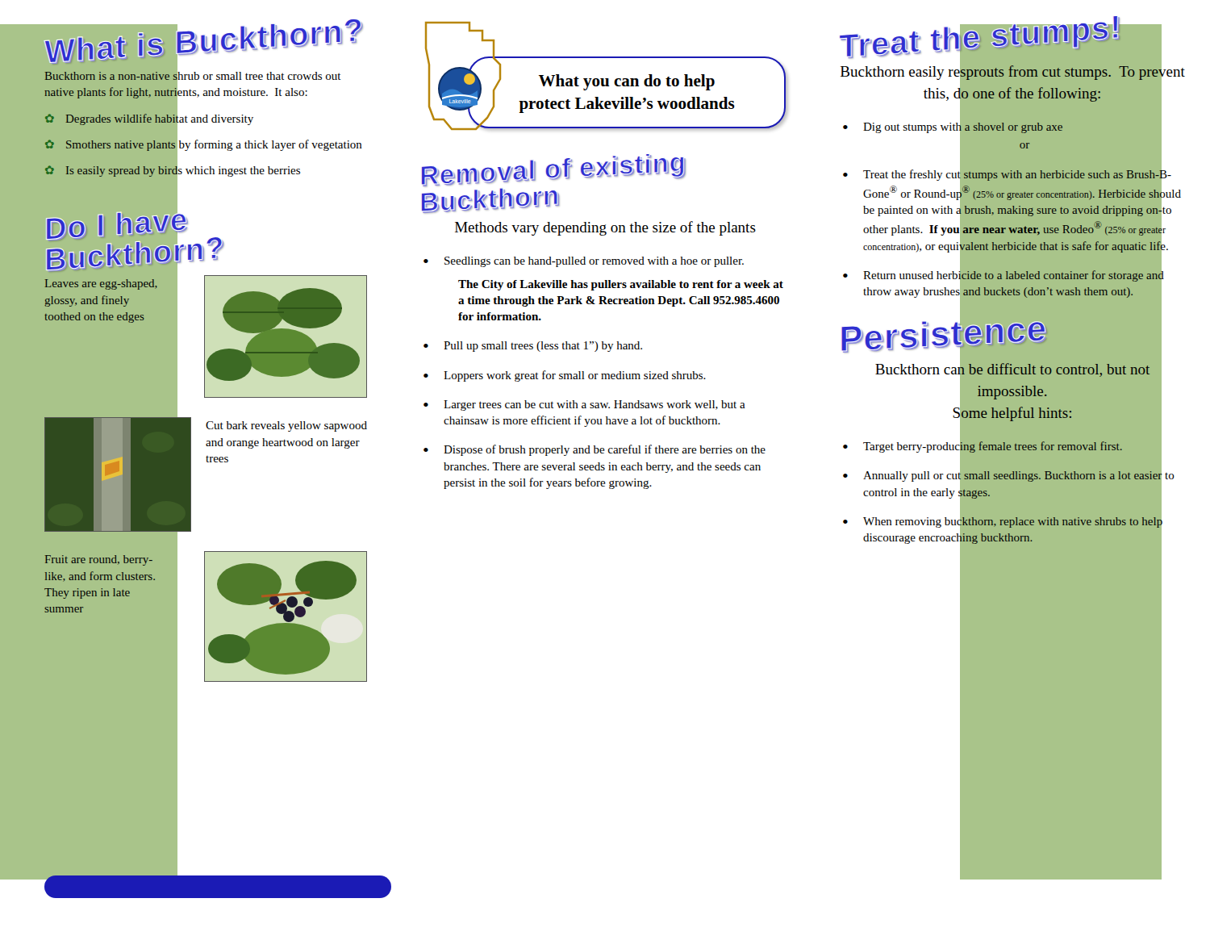What is Buckthorn?
Buckthorn is a non-native shrub or small tree that crowds out native plants for light, nutrients, and moisture. It also:
Degrades wildlife habitat and diversity
Smothers native plants by forming a thick layer of vegetation
Is easily spread by birds which ingest the berries
Do I have Buckthorn?
Leaves are egg-shaped, glossy, and finely toothed on the edges
Cut bark reveals yellow sapwood and orange heartwood on larger trees
Fruit are round, berry-like, and form clusters. They ripen in late summer
Lakeville
What you can do to help
protect Lakeville’s woodlands
Removal of existing Buckthorn
Methods vary depending on the size of the plants
Seedlings can be hand-pulled or removed with a hoe or puller.
The City of Lakeville has pullers available to rent for a week at a time through the Park & Recreation Dept. Call 952.985.4600 for information.
Pull up small trees (less that 1”) by hand.
Loppers work great for small or medium sized shrubs.
Larger trees can be cut with a saw. Handsaws work well, but a chainsaw is more efficient if you have a lot of buckthorn.
Dispose of brush properly and be careful if there are berries on the branches. There are several seeds in each berry, and the seeds can persist in the soil for years before growing.
Treat the stumps!
Buckthorn easily resprouts from cut stumps. To prevent this, do one of the following:
Dig out stumps with a shovel or grub axe
or
Treat the freshly cut stumps with an herbicide such as Brush-B-Gone® or Round-up® (25% or greater concentration). Herbicide should be painted on with a brush, making sure to avoid dripping on-to other plants. If you are near water, use Rodeo® (25% or greater concentration), or equivalent herbicide that is safe for aquatic life.
Return unused herbicide to a labeled container for storage and throw away brushes and buckets (don’t wash them out).
Persistence
Buckthorn can be difficult to control, but not impossible.
Some helpful hints:
Target berry-producing female trees for removal first.
Annually pull or cut small seedlings. Buckthorn is a lot easier to control in the early stages.
When removing buckthorn, replace with native shrubs to help discourage encroaching buckthorn.